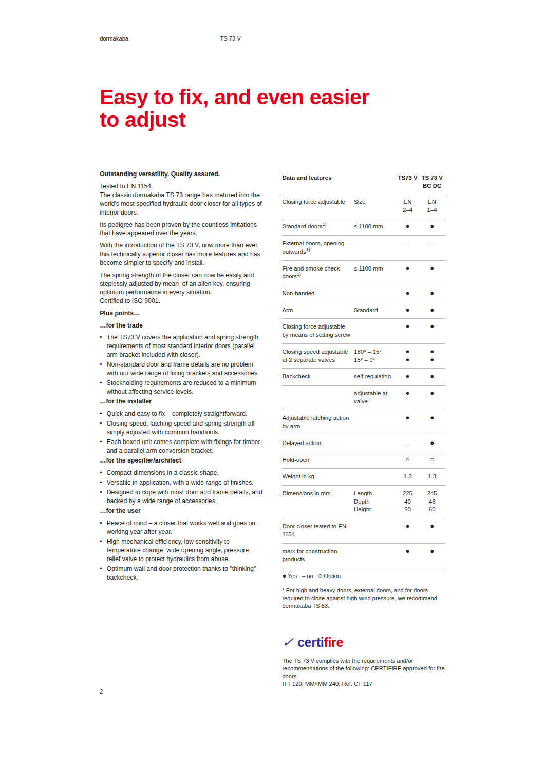dormakaba
TS 73 V
Easy to fix, and even easier
to adjust
Outstanding versatility. Quality assured.
Tested to EN 1154.
The classic dormakaba TS 73 range has matured into the world's most specified hydraulic door closer for all types of interior doors.
Its pedigree has been proven by the countless imitations that have appeared over the years.
With the introduction of the TS 73 V, now more than ever, this technically superior closer has more features and has become simpler to specify and install.
The spring strength of the closer can now be easily and steplessly adjusted by mean of an allen key, ensuring optimum performance in every situation.
Certified to ISO 9001.
Plus points…
…for the trade
The TS73 V covers the application and spring strength requirements of most standard interior doors (parallel arm bracket included with closer).
Non-standard door and frame details are no problem with our wide range of fixing brackets and accessories.
Stockholding requirements are reduced to a minimum without affecting service levels.
…for the installer
Quick and easy to fix – completely straightforward.
Closing speed, latching speed and spring strength all simply adjusted with common handtools.
Each boxed unit comes complete with fixings for timber and a parallel arm conversion bracket.
…for the specifier/architect
Compact dimensions in a classic shape.
Versatile in application, with a wide range of finishes.
Designed to cope with most door and frame details, and backed by a wide range of accessories.
…for the user
Peace of mind – a closer that works well and goes on working year after year.
High mechanical efficiency, low sensitivity to temperature change, wide opening angle, pressure relief valve to protect hydraulics from abuse.
Optimum wall and door protection thanks to "thinking" backcheck.
| Data and features | | TS73 V | TS 73 V BC DC |
| --- | --- | --- | --- |
| Closing force adjustable | Size | EN 2–4 | EN 1–4 |
| Standard doors 1) | ≤ 1100 mm | ● | ● |
| External doors, opening outwards 1) | | – | – |
| Fire and smoke check doors 1) | ≤ 1100 mm | ● | ● |
| Non-handed | | ● | ● |
| Arm | Standard | ● | ● |
| Closing force adjustable by means of setting screw | | ● | ● |
| Closing speed adjustable at 2 separate valves | 180° – 15° 15° – 0° | ● ● | ● ● |
| Backcheck | self-regulating | ● | ● |
| | adjustable at valve | ● | ● |
| Adjustable latching action by arm | | ● | ● |
| Delayed action | | – | ● |
| Hold-open | | ○ | ○ |
| Weight in kg | | 1.3 | 1.3 |
| Dimensions in mm | Length Depth Height | 225 40 60 | 245 46 60 |
| Door closer tested to EN 1154 | | ● | ● |
| mark for construction products | | ● | ● |
● Yes – no ○ Option
* For high and heavy doors, external doors, and for doors required to close against high wind pressure, we recommend dormakaba TS 83.
✓ certi fire
The TS 73 V complies with the requirements and/or recommendations of the following: CERTIFIRE approved for fire doors
ITT 120; MM/IMM 240; Ref. CF 117
2